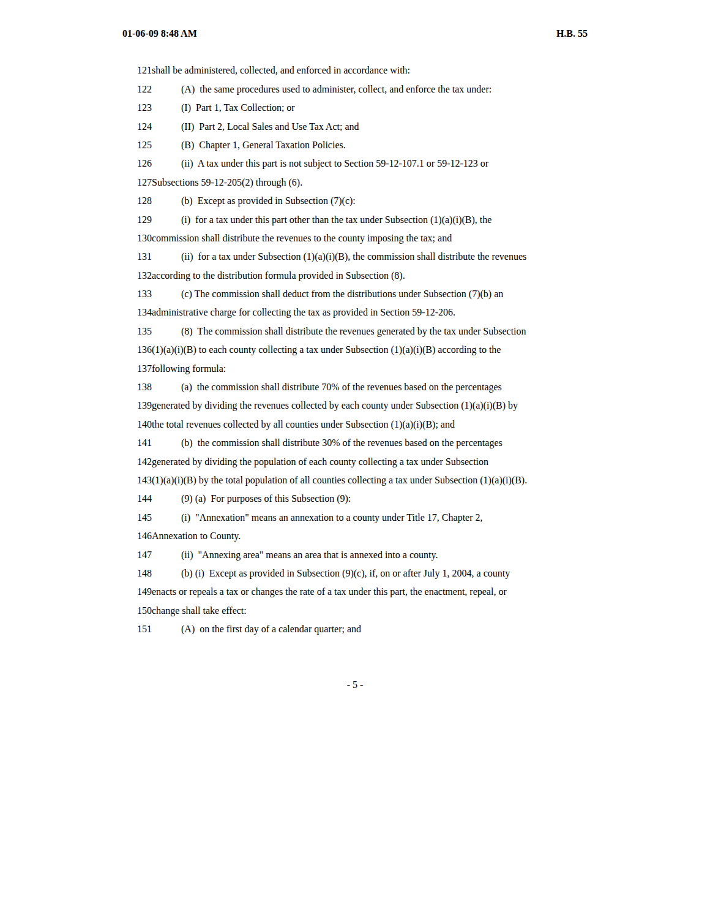01-06-09 8:48 AM
H.B. 55
| 121 | shall be administered, collected, and enforced in accordance with: |
| 122 | (A) the same procedures used to administer, collect, and enforce the tax under: |
| 123 | (I) Part 1, Tax Collection; or |
| 124 | (II) Part 2, Local Sales and Use Tax Act; and |
| 125 | (B) Chapter 1, General Taxation Policies. |
| 126 | (ii) A tax under this part is not subject to Section 59-12-107.1 or 59-12-123 or |
| 127 | Subsections 59-12-205(2) through (6). |
| 128 | (b) Except as provided in Subsection (7)(c): |
| 129 | (i) for a tax under this part other than the tax under Subsection (1)(a)(i)(B), the |
| 130 | commission shall distribute the revenues to the county imposing the tax; and |
| 131 | (ii) for a tax under Subsection (1)(a)(i)(B), the commission shall distribute the revenues |
| 132 | according to the distribution formula provided in Subsection (8). |
| 133 | (c) The commission shall deduct from the distributions under Subsection (7)(b) an |
| 134 | administrative charge for collecting the tax as provided in Section 59-12-206. |
| 135 | (8) The commission shall distribute the revenues generated by the tax under Subsection |
| 136 | (1)(a)(i)(B) to each county collecting a tax under Subsection (1)(a)(i)(B) according to the |
| 137 | following formula: |
| 138 | (a) the commission shall distribute 70% of the revenues based on the percentages |
| 139 | generated by dividing the revenues collected by each county under Subsection (1)(a)(i)(B) by |
| 140 | the total revenues collected by all counties under Subsection (1)(a)(i)(B); and |
| 141 | (b) the commission shall distribute 30% of the revenues based on the percentages |
| 142 | generated by dividing the population of each county collecting a tax under Subsection |
| 143 | (1)(a)(i)(B) by the total population of all counties collecting a tax under Subsection (1)(a)(i)(B). |
| 144 | (9) (a) For purposes of this Subsection (9): |
| 145 | (i) "Annexation" means an annexation to a county under Title 17, Chapter 2, |
| 146 | Annexation to County. |
| 147 | (ii) "Annexing area" means an area that is annexed into a county. |
| 148 | (b) (i) Except as provided in Subsection (9)(c), if, on or after July 1, 2004, a county |
| 149 | enacts or repeals a tax or changes the rate of a tax under this part, the enactment, repeal, or |
| 150 | change shall take effect: |
| 151 | (A) on the first day of a calendar quarter; and |
- 5 -